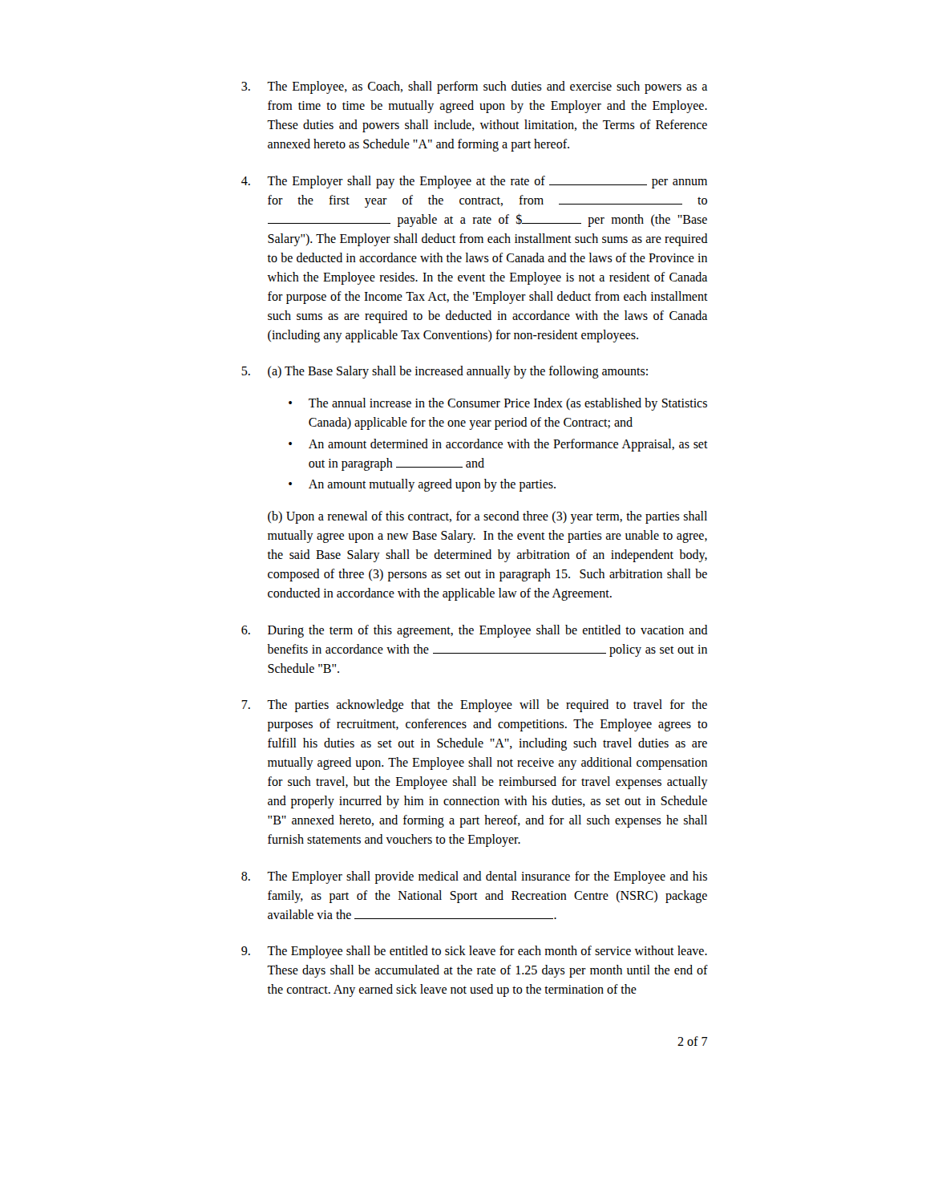The Employee, as Coach, shall perform such duties and exercise such powers as a from time to time be mutually agreed upon by the Employer and the Employee. These duties and powers shall include, without limitation, the Terms of Reference annexed hereto as Schedule "A" and forming a part hereof.
The Employer shall pay the Employee at the rate of per annum for the first year of the contract, from to payable at a rate of $ per month (the "Base Salary"). The Employer shall deduct from each installment such sums as are required to be deducted in accordance with the laws of Canada and the laws of the Province in which the Employee resides. In the event the Employee is not a resident of Canada for purpose of the Income Tax Act, the 'Employer shall deduct from each installment such sums as are required to be deducted in accordance with the laws of Canada (including any applicable Tax Conventions) for non-resident employees.
(a) The Base Salary shall be increased annually by the following amounts:
The annual increase in the Consumer Price Index (as established by Statistics Canada) applicable for the one year period of the Contract; and
An amount determined in accordance with the Performance Appraisal, as set out in paragraph and
An amount mutually agreed upon by the parties.
(b) Upon a renewal of this contract, for a second three (3) year term, the parties shall mutually agree upon a new Base Salary. In the event the parties are unable to agree, the said Base Salary shall be determined by arbitration of an independent body, composed of three (3) persons as set out in paragraph 15. Such arbitration shall be conducted in accordance with the applicable law of the Agreement.
During the term of this agreement, the Employee shall be entitled to vacation and benefits in accordance with the policy as set out in Schedule "B".
The parties acknowledge that the Employee will be required to travel for the purposes of recruitment, conferences and competitions. The Employee agrees to fulfill his duties as set out in Schedule "A", including such travel duties as are mutually agreed upon. The Employee shall not receive any additional compensation for such travel, but the Employee shall be reimbursed for travel expenses actually and properly incurred by him in connection with his duties, as set out in Schedule "B" annexed hereto, and forming a part hereof, and for all such expenses he shall furnish statements and vouchers to the Employer.
The Employer shall provide medical and dental insurance for the Employee and his family, as part of the National Sport and Recreation Centre (NSRC) package available via the .
The Employee shall be entitled to sick leave for each month of service without leave. These days shall be accumulated at the rate of 1.25 days per month until the end of the contract. Any earned sick leave not used up to the termination of the
2 of 7